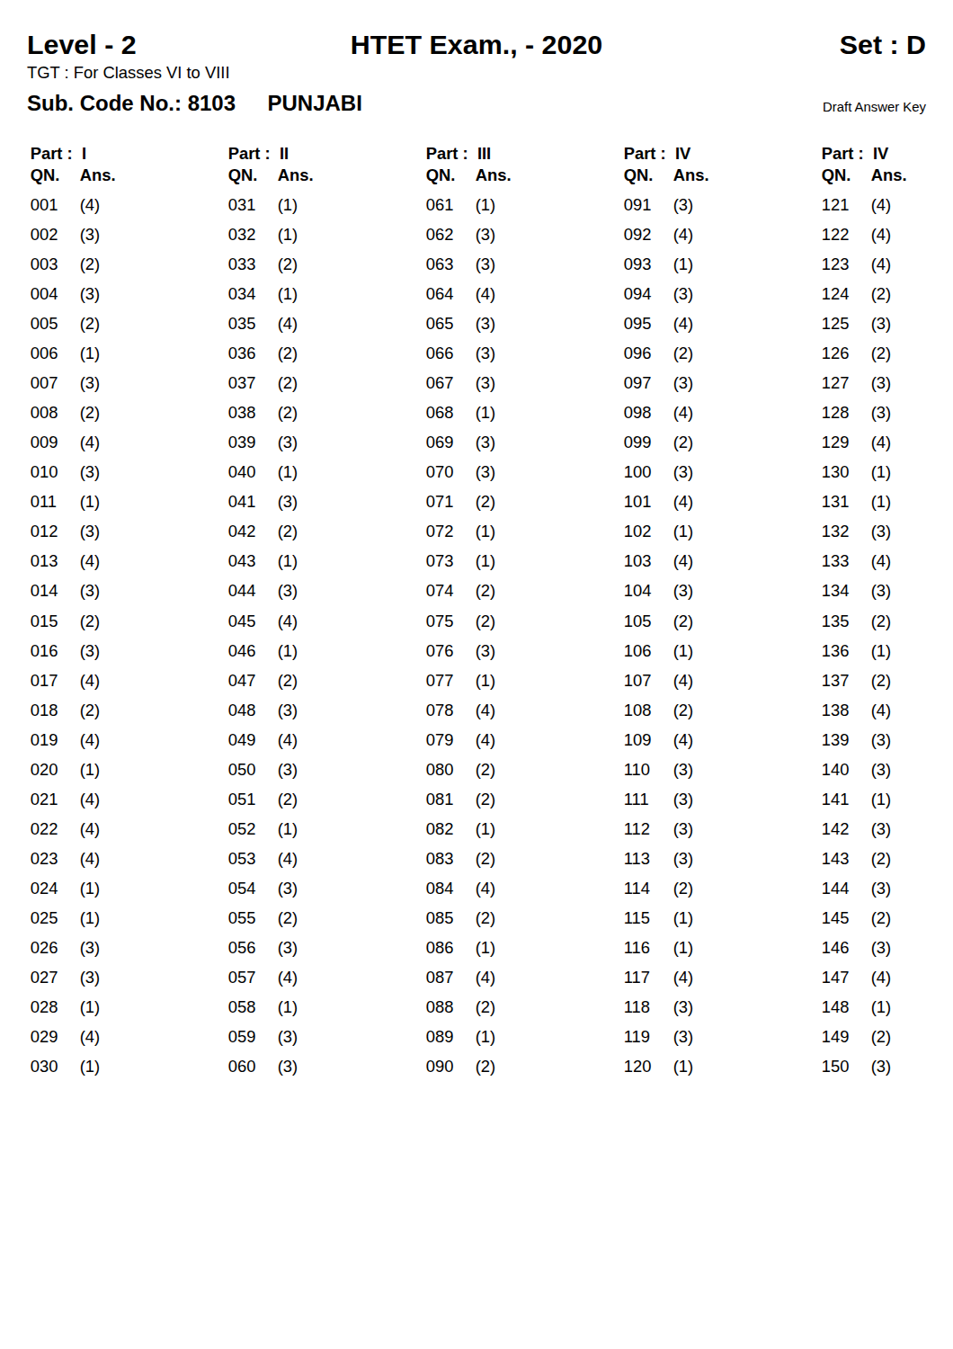Level - 2
HTET Exam., - 2020
Set : D
TGT : For Classes VI to VIII
Sub. Code No.: 8103 PUNJABI Draft Answer Key
| Part : I | | Part : II | | Part : III | | Part : IV | | Part : IV |
| --- | --- | --- | --- | --- | --- | --- | --- | --- |
| QN. | Ans. | | QN. | Ans. | | QN. | Ans. | | QN. | Ans. | | QN. | Ans. |
| 001 | (4) | | 031 | (1) | | 061 | (1) | | 091 | (3) | | 121 | (4) |
| 002 | (3) | | 032 | (1) | | 062 | (3) | | 092 | (4) | | 122 | (4) |
| 003 | (2) | | 033 | (2) | | 063 | (3) | | 093 | (1) | | 123 | (4) |
| 004 | (3) | | 034 | (1) | | 064 | (4) | | 094 | (3) | | 124 | (2) |
| 005 | (2) | | 035 | (4) | | 065 | (3) | | 095 | (4) | | 125 | (3) |
| 006 | (1) | | 036 | (2) | | 066 | (3) | | 096 | (2) | | 126 | (2) |
| 007 | (3) | | 037 | (2) | | 067 | (3) | | 097 | (3) | | 127 | (3) |
| 008 | (2) | | 038 | (2) | | 068 | (1) | | 098 | (4) | | 128 | (3) |
| 009 | (4) | | 039 | (3) | | 069 | (3) | | 099 | (2) | | 129 | (4) |
| 010 | (3) | | 040 | (1) | | 070 | (3) | | 100 | (3) | | 130 | (1) |
| 011 | (1) | | 041 | (3) | | 071 | (2) | | 101 | (4) | | 131 | (1) |
| 012 | (3) | | 042 | (2) | | 072 | (1) | | 102 | (1) | | 132 | (3) |
| 013 | (4) | | 043 | (1) | | 073 | (1) | | 103 | (4) | | 133 | (4) |
| 014 | (3) | | 044 | (3) | | 074 | (2) | | 104 | (3) | | 134 | (3) |
| 015 | (2) | | 045 | (4) | | 075 | (2) | | 105 | (2) | | 135 | (2) |
| 016 | (3) | | 046 | (1) | | 076 | (3) | | 106 | (1) | | 136 | (1) |
| 017 | (4) | | 047 | (2) | | 077 | (1) | | 107 | (4) | | 137 | (2) |
| 018 | (2) | | 048 | (3) | | 078 | (4) | | 108 | (2) | | 138 | (4) |
| 019 | (4) | | 049 | (4) | | 079 | (4) | | 109 | (4) | | 139 | (3) |
| 020 | (1) | | 050 | (3) | | 080 | (2) | | 110 | (3) | | 140 | (3) |
| 021 | (4) | | 051 | (2) | | 081 | (2) | | 111 | (3) | | 141 | (1) |
| 022 | (4) | | 052 | (1) | | 082 | (1) | | 112 | (3) | | 142 | (3) |
| 023 | (4) | | 053 | (4) | | 083 | (2) | | 113 | (3) | | 143 | (2) |
| 024 | (1) | | 054 | (3) | | 084 | (4) | | 114 | (2) | | 144 | (3) |
| 025 | (1) | | 055 | (2) | | 085 | (2) | | 115 | (1) | | 145 | (2) |
| 026 | (3) | | 056 | (3) | | 086 | (1) | | 116 | (1) | | 146 | (3) |
| 027 | (3) | | 057 | (4) | | 087 | (4) | | 117 | (4) | | 147 | (4) |
| 028 | (1) | | 058 | (1) | | 088 | (2) | | 118 | (3) | | 148 | (1) |
| 029 | (4) | | 059 | (3) | | 089 | (1) | | 119 | (3) | | 149 | (2) |
| 030 | (1) | | 060 | (3) | | 090 | (2) | | 120 | (1) | | 150 | (3) |